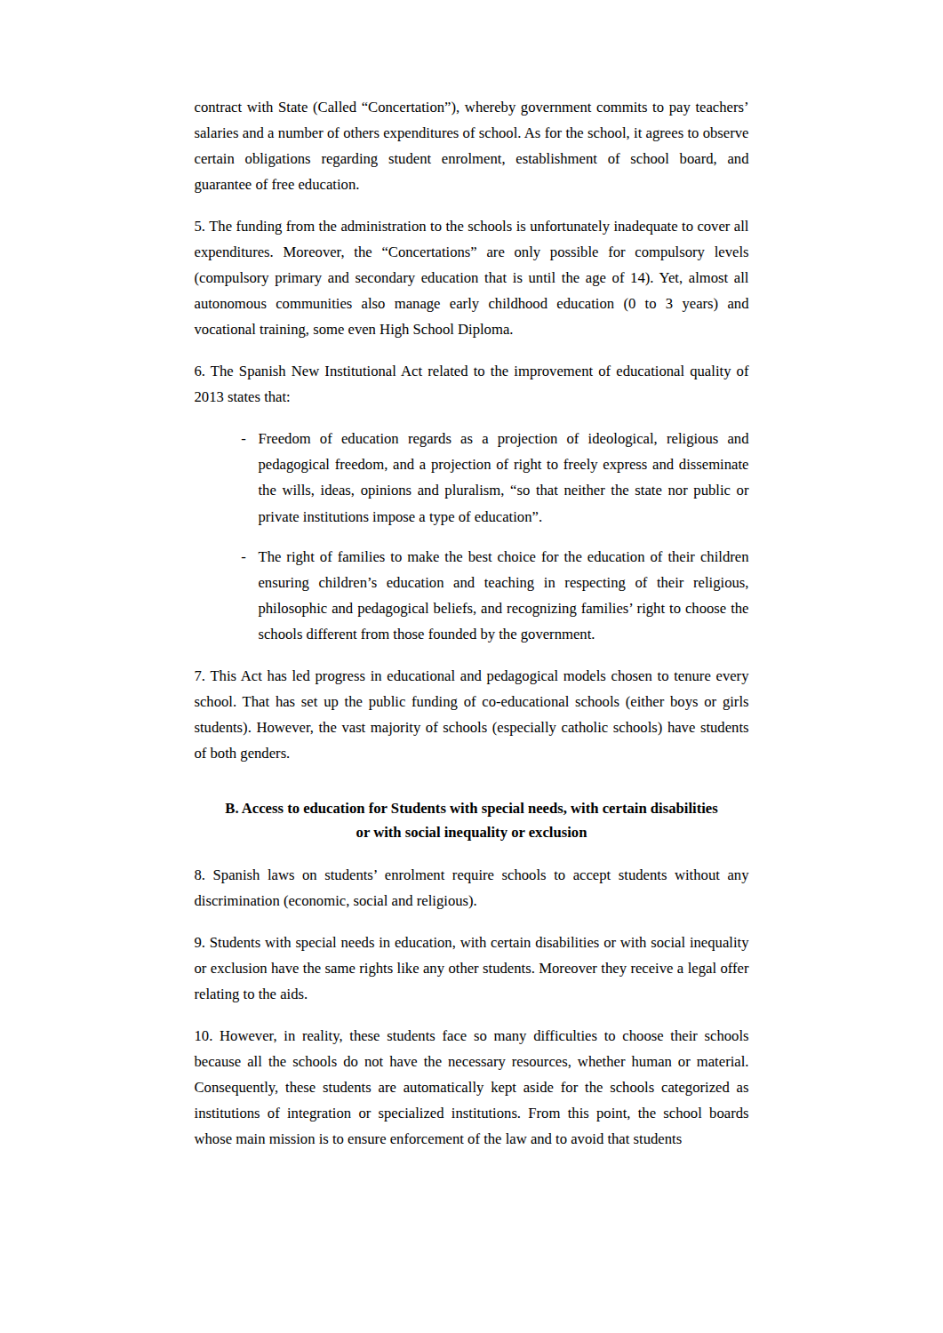contract with State (Called “Concertation”), whereby government commits to pay teachers’ salaries and a number of others expenditures of school. As for the school, it agrees to observe certain obligations regarding student enrolment, establishment of school board, and guarantee of free education.
5. The funding from the administration to the schools is unfortunately inadequate to cover all expenditures. Moreover, the “Concertations” are only possible for compulsory levels (compulsory primary and secondary education that is until the age of 14). Yet, almost all autonomous communities also manage early childhood education (0 to 3 years) and vocational training, some even High School Diploma.
6. The Spanish New Institutional Act related to the improvement of educational quality of 2013 states that:
Freedom of education regards as a projection of ideological, religious and pedagogical freedom, and a projection of right to freely express and disseminate the wills, ideas, opinions and pluralism, “so that neither the state nor public or private institutions impose a type of education”.
The right of families to make the best choice for the education of their children ensuring children’s education and teaching in respecting of their religious, philosophic and pedagogical beliefs, and recognizing families’ right to choose the schools different from those founded by the government.
7. This Act has led progress in educational and pedagogical models chosen to tenure every school. That has set up the public funding of co-educational schools (either boys or girls students). However, the vast majority of schools (especially catholic schools) have students of both genders.
B. Access to education for Students with special needs, with certain disabilities or with social inequality or exclusion
8. Spanish laws on students’ enrolment require schools to accept students without any discrimination (economic, social and religious).
9. Students with special needs in education, with certain disabilities or with social inequality or exclusion have the same rights like any other students. Moreover they receive a legal offer relating to the aids.
10. However, in reality, these students face so many difficulties to choose their schools because all the schools do not have the necessary resources, whether human or material. Consequently, these students are automatically kept aside for the schools categorized as institutions of integration or specialized institutions. From this point, the school boards whose main mission is to ensure enforcement of the law and to avoid that students